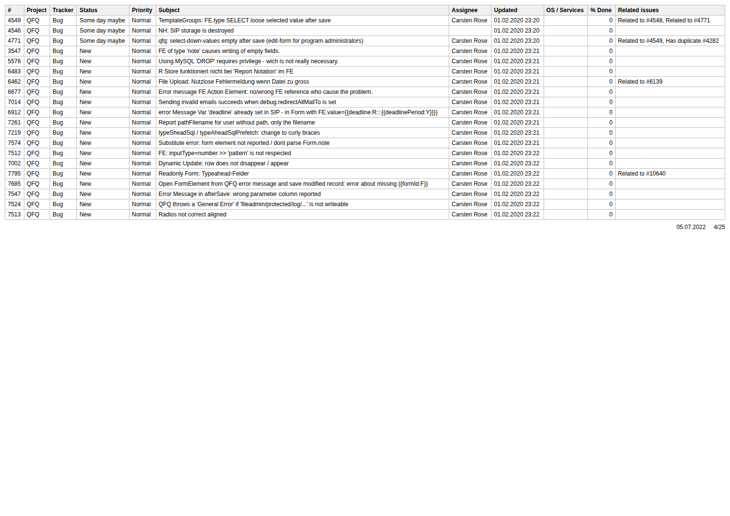| # | Project | Tracker | Status | Priority | Subject | Assignee | Updated | OS / Services | % Done | Related issues |
| --- | --- | --- | --- | --- | --- | --- | --- | --- | --- | --- |
| 4549 | QFQ | Bug | Some day maybe | Normal | TemplateGroups: FE.type SELECT loose selected value after save | Carsten Rose | 01.02.2020 23:20 | | 0 | Related to #4548, Related to #4771 |
| 4546 | QFQ | Bug | Some day maybe | Normal | NH: SIP storage is destroyed | | 01.02.2020 23:20 | | 0 | |
| 4771 | QFQ | Bug | Some day maybe | Normal | qfq: select-down-values empty after save (edit-form for program administrators) | Carsten Rose | 01.02.2020 23:20 | | 0 | Related to #4549, Has duplicate #4282 |
| 3547 | QFQ | Bug | New | Normal | FE of type 'note' causes writing of empty fields. | Carsten Rose | 01.02.2020 23:21 | | 0 | |
| 5576 | QFQ | Bug | New | Normal | Using MySQL 'DROP' requires privilege - wich is not really necessary. | Carsten Rose | 01.02.2020 23:21 | | 0 | |
| 6483 | QFQ | Bug | New | Normal | R Store funktioniert nicht bei 'Report Notation' im FE | Carsten Rose | 01.02.2020 23:21 | | 0 | |
| 6462 | QFQ | Bug | New | Normal | File Upload: Nutzlose Fehlermeldung wenn Datei zu gross | Carsten Rose | 01.02.2020 23:21 | | 0 | Related to #6139 |
| 6677 | QFQ | Bug | New | Normal | Error message FE Action Element: no/wrong FE reference who cause the problem. | Carsten Rose | 01.02.2020 23:21 | | 0 | |
| 7014 | QFQ | Bug | New | Normal | Sending invalid emails succeeds when debug.redirectAllMailTo is set | Carsten Rose | 01.02.2020 23:21 | | 0 | |
| 6912 | QFQ | Bug | New | Normal | error Message Var 'deadline' already set in SIP - in Form with FE.value={{deadline:R:::{{deadlinePeriod:Y}}}} | Carsten Rose | 01.02.2020 23:21 | | 0 | |
| 7261 | QFQ | Bug | New | Normal | Report pathFilename for user without path, only the filename | Carsten Rose | 01.02.2020 23:21 | | 0 | |
| 7219 | QFQ | Bug | New | Normal | typeSheadSql / typeAheadSqlPrefetch: change to curly braces | Carsten Rose | 01.02.2020 23:21 | | 0 | |
| 7574 | QFQ | Bug | New | Normal | Substitute error: form element not reported / dont parse Form.note | Carsten Rose | 01.02.2020 23:21 | | 0 | |
| 7512 | QFQ | Bug | New | Normal | FE: inputType=number >> 'pattern' is not respected | Carsten Rose | 01.02.2020 23:22 | | 0 | |
| 7002 | QFQ | Bug | New | Normal | Dynamic Update: row does not disappear / appear | Carsten Rose | 01.02.2020 23:22 | | 0 | |
| 7795 | QFQ | Bug | New | Normal | Readonly Form: Typeahead-Felder | Carsten Rose | 01.02.2020 23:22 | | 0 | Related to #10640 |
| 7685 | QFQ | Bug | New | Normal | Open FormElement from QFQ error message and save modified record: error about missing {{formId:F}} | Carsten Rose | 01.02.2020 23:22 | | 0 | |
| 7547 | QFQ | Bug | New | Normal | Error Message in afterSave: wrong parameter column reported | Carsten Rose | 01.02.2020 23:22 | | 0 | |
| 7524 | QFQ | Bug | New | Normal | QFQ throws a 'General Error' if 'fileadmin/protected/log/...' is not writeable | Carsten Rose | 01.02.2020 23:22 | | 0 | |
| 7513 | QFQ | Bug | New | Normal | Radios not correct aligned | Carsten Rose | 01.02.2020 23:22 | | 0 | |
05.07.2022 4/25